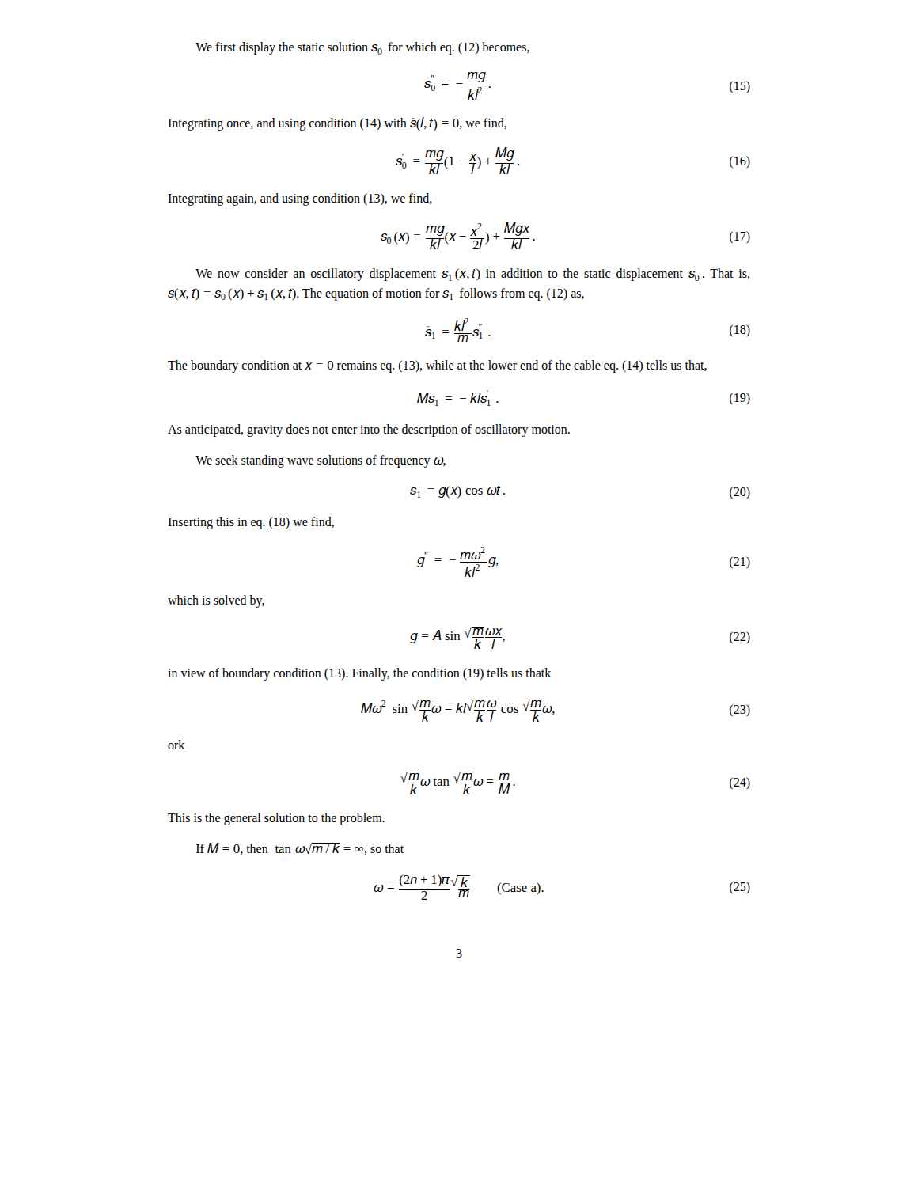We first display the static solution s0 for which eq. (12) becomes,
s0″ = − mg kl2 . (15)
Integrating once, and using condition (14) with s̈(l,t)=0, we find,
s0′ = mgkl ( 1−xl ) + Mgkl . (16)
Integrating again, and using condition (13), we find,
s0(x) = mgkl ( x−x22l ) + Mgxkl . (17)
We now consider an oscillatory displacement s1(x,t) in addition to the static displacement s0. That is, s(x,t)=s0(x)+s1(x,t). The equation of motion for s1 follows from eq. (12) as,
s̈1 = kl2m s1″ . (18)
The boundary condition at x=0 remains eq. (13), while at the lower end of the cable eq. (14) tells us that,
Ms̈1 = −kls1′ . (19)
As anticipated, gravity does not enter into the description of oscillatory motion.
We seek standing wave solutions of frequency ω,
s1 = g(x) cosωt . (20)
Inserting this in eq. (18) we find,
g″ = − mω2kl2 g , (21)
which is solved by,
g = A sin mk ωxl , (22)
in view of boundary condition (13). Finally, the condition (19) tells us thatk
Mω2 sin mk ω = kl mk ωl cos mk ω , (23)
ork
mk ω tan mk ω = mM . (24)
This is the general solution to the problem.
If M=0, then tanωm/k=∞, so that
ω = (2n+1)π 2 km (Case a). (25)
3